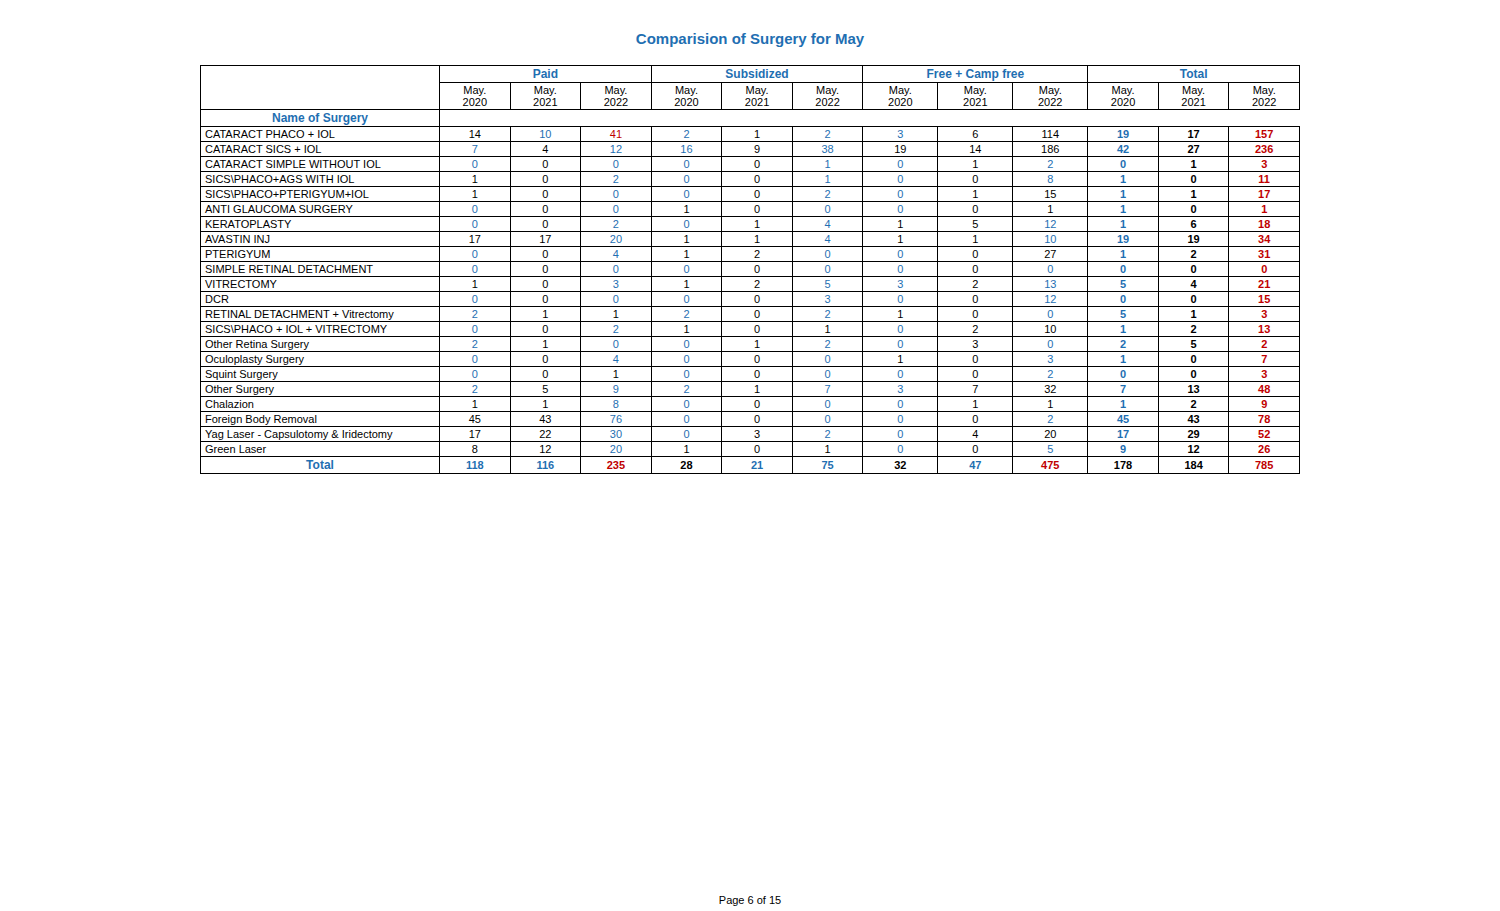Comparision of Surgery for May
| | Paid | Subsidized | Free + Camp free | Total |
| --- | --- | --- | --- | --- |
| May. 2020 | May. 2021 | May. 2022 | May. 2020 | May. 2021 | May. 2022 | May. 2020 | May. 2021 | May. 2022 | May. 2020 | May. 2021 | May. 2022 |
| Name of Surgery | |
| CATARACT PHACO + IOL | 14 | 10 | 41 | 2 | 1 | 2 | 3 | 6 | 114 | 19 | 17 | 157 |
| CATARACT SICS + IOL | 7 | 4 | 12 | 16 | 9 | 38 | 19 | 14 | 186 | 42 | 27 | 236 |
| CATARACT SIMPLE WITHOUT IOL | 0 | 0 | 0 | 0 | 0 | 1 | 0 | 1 | 2 | 0 | 1 | 3 |
| SICS\PHACO+AGS WITH IOL | 1 | 0 | 2 | 0 | 0 | 1 | 0 | 0 | 8 | 1 | 0 | 11 |
| SICS\PHACO+PTERIGYUM+IOL | 1 | 0 | 0 | 0 | 0 | 2 | 0 | 1 | 15 | 1 | 1 | 17 |
| ANTI GLAUCOMA SURGERY | 0 | 0 | 0 | 1 | 0 | 0 | 0 | 0 | 1 | 1 | 0 | 1 |
| KERATOPLASTY | 0 | 0 | 2 | 0 | 1 | 4 | 1 | 5 | 12 | 1 | 6 | 18 |
| AVASTIN INJ | 17 | 17 | 20 | 1 | 1 | 4 | 1 | 1 | 10 | 19 | 19 | 34 |
| PTERIGYUM | 0 | 0 | 4 | 1 | 2 | 0 | 0 | 0 | 27 | 1 | 2 | 31 |
| SIMPLE RETINAL DETACHMENT | 0 | 0 | 0 | 0 | 0 | 0 | 0 | 0 | 0 | 0 | 0 | 0 |
| VITRECTOMY | 1 | 0 | 3 | 1 | 2 | 5 | 3 | 2 | 13 | 5 | 4 | 21 |
| DCR | 0 | 0 | 0 | 0 | 0 | 3 | 0 | 0 | 12 | 0 | 0 | 15 |
| RETINAL DETACHMENT + Vitrectomy | 2 | 1 | 1 | 2 | 0 | 2 | 1 | 0 | 0 | 5 | 1 | 3 |
| SICS\PHACO + IOL + VITRECTOMY | 0 | 0 | 2 | 1 | 0 | 1 | 0 | 2 | 10 | 1 | 2 | 13 |
| Other Retina Surgery | 2 | 1 | 0 | 0 | 1 | 2 | 0 | 3 | 0 | 2 | 5 | 2 |
| Oculoplasty Surgery | 0 | 0 | 4 | 0 | 0 | 0 | 1 | 0 | 3 | 1 | 0 | 7 |
| Squint Surgery | 0 | 0 | 1 | 0 | 0 | 0 | 0 | 0 | 2 | 0 | 0 | 3 |
| Other Surgery | 2 | 5 | 9 | 2 | 1 | 7 | 3 | 7 | 32 | 7 | 13 | 48 |
| Chalazion | 1 | 1 | 8 | 0 | 0 | 0 | 0 | 1 | 1 | 1 | 2 | 9 |
| Foreign Body Removal | 45 | 43 | 76 | 0 | 0 | 0 | 0 | 0 | 2 | 45 | 43 | 78 |
| Yag Laser - Capsulotomy & Iridectomy | 17 | 22 | 30 | 0 | 3 | 2 | 0 | 4 | 20 | 17 | 29 | 52 |
| Green Laser | 8 | 12 | 20 | 1 | 0 | 1 | 0 | 0 | 5 | 9 | 12 | 26 |
| Total | 118 | 116 | 235 | 28 | 21 | 75 | 32 | 47 | 475 | 178 | 184 | 785 |
Page 6 of 15